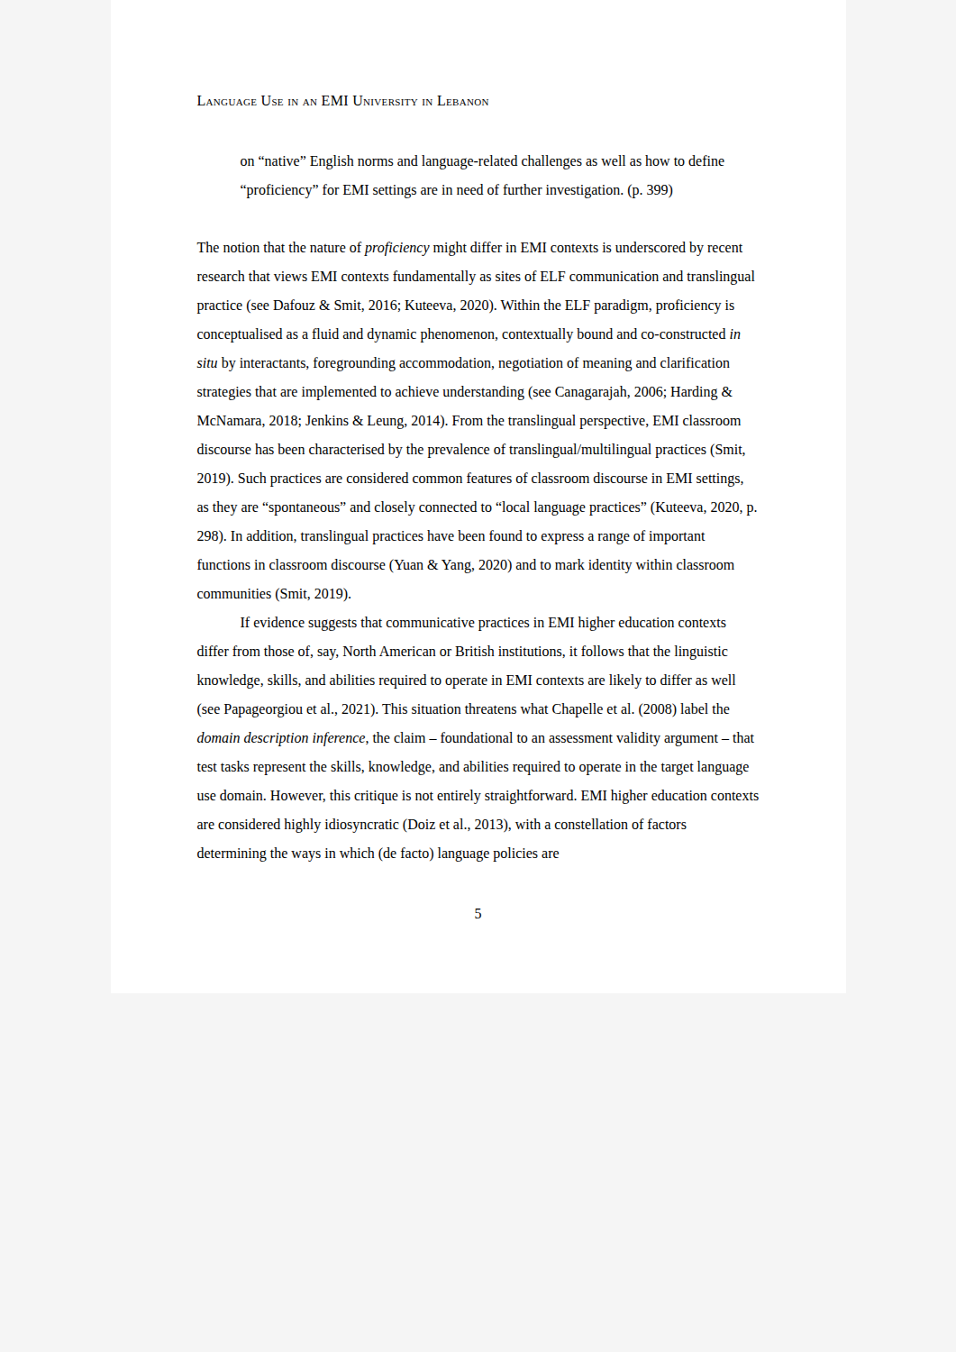Language Use in an EMI University in Lebanon
on “native” English norms and language-related challenges as well as how to define “proficiency” for EMI settings are in need of further investigation. (p. 399)
The notion that the nature of proficiency might differ in EMI contexts is underscored by recent research that views EMI contexts fundamentally as sites of ELF communication and translingual practice (see Dafouz & Smit, 2016; Kuteeva, 2020). Within the ELF paradigm, proficiency is conceptualised as a fluid and dynamic phenomenon, contextually bound and co-constructed in situ by interactants, foregrounding accommodation, negotiation of meaning and clarification strategies that are implemented to achieve understanding (see Canagarajah, 2006; Harding & McNamara, 2018; Jenkins & Leung, 2014). From the translingual perspective, EMI classroom discourse has been characterised by the prevalence of translingual/multilingual practices (Smit, 2019). Such practices are considered common features of classroom discourse in EMI settings, as they are “spontaneous” and closely connected to “local language practices” (Kuteeva, 2020, p. 298). In addition, translingual practices have been found to express a range of important functions in classroom discourse (Yuan & Yang, 2020) and to mark identity within classroom communities (Smit, 2019).
If evidence suggests that communicative practices in EMI higher education contexts differ from those of, say, North American or British institutions, it follows that the linguistic knowledge, skills, and abilities required to operate in EMI contexts are likely to differ as well (see Papageorgiou et al., 2021). This situation threatens what Chapelle et al. (2008) label the domain description inference, the claim – foundational to an assessment validity argument – that test tasks represent the skills, knowledge, and abilities required to operate in the target language use domain. However, this critique is not entirely straightforward. EMI higher education contexts are considered highly idiosyncratic (Doiz et al., 2013), with a constellation of factors determining the ways in which (de facto) language policies are
5